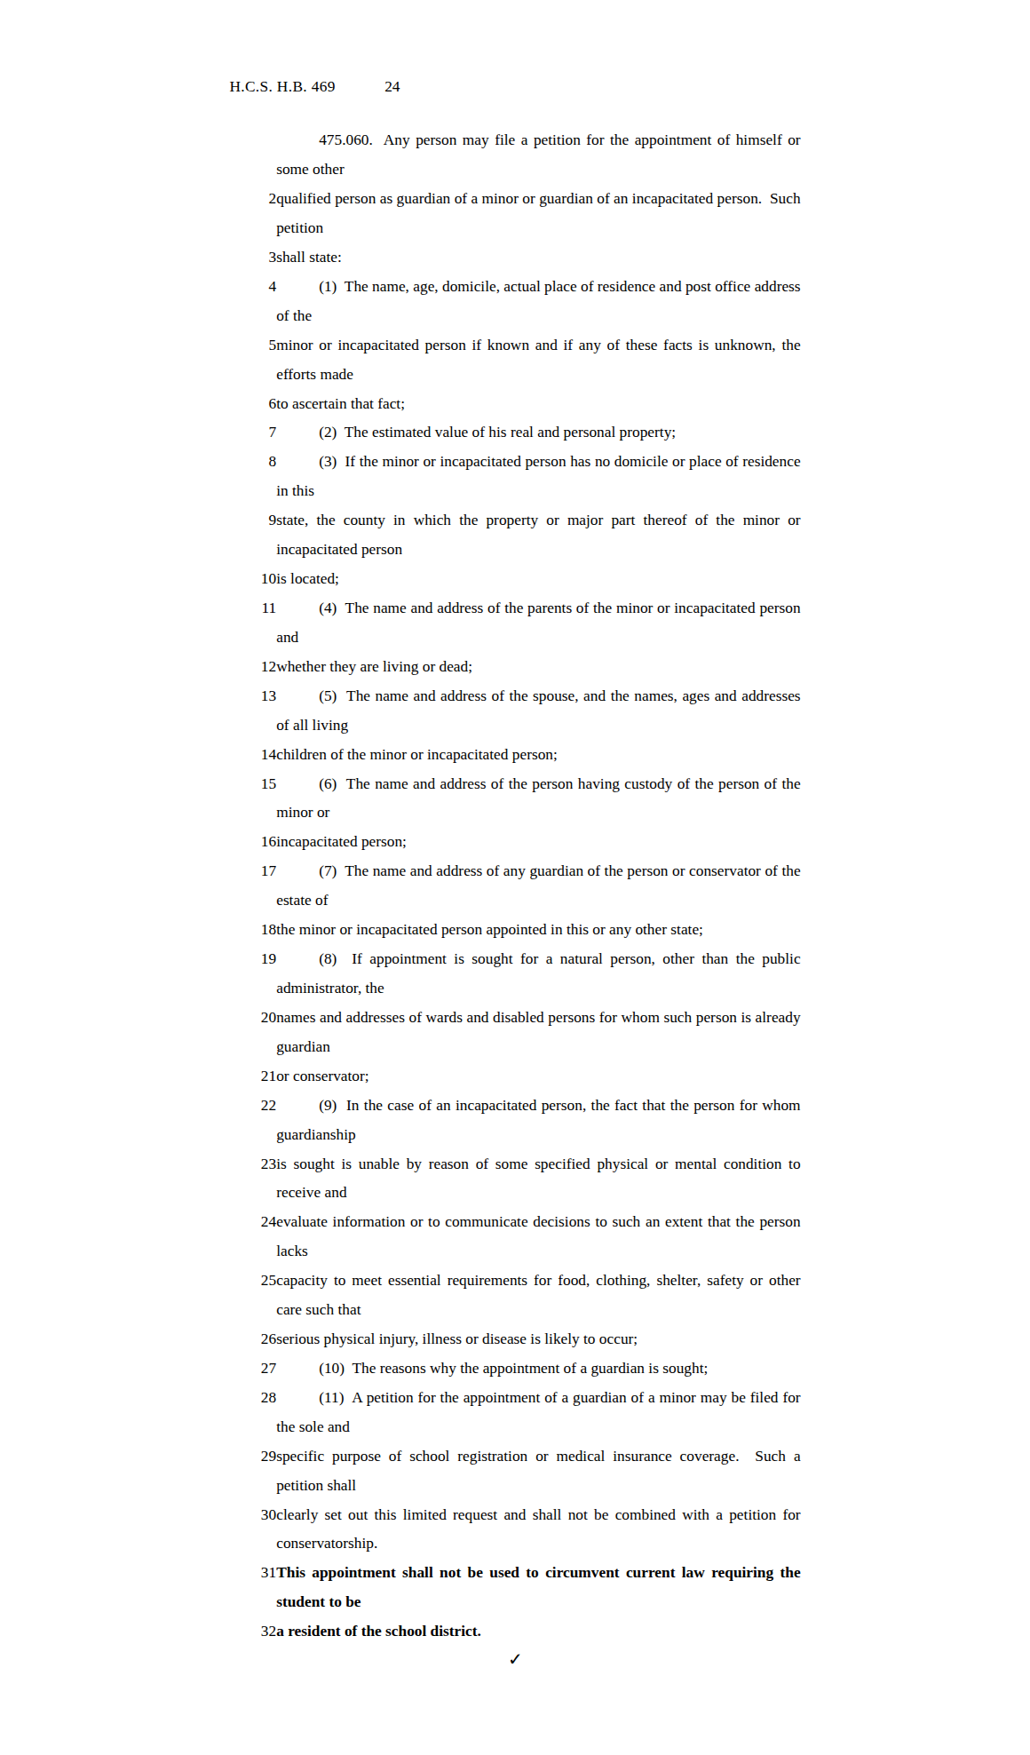H.C.S. H.B. 469 24
| | 475.060. Any person may file a petition for the appointment of himself or some other |
| 2 | qualified person as guardian of a minor or guardian of an incapacitated person. Such petition |
| 3 | shall state: |
| 4 | (1) The name, age, domicile, actual place of residence and post office address of the |
| 5 | minor or incapacitated person if known and if any of these facts is unknown, the efforts made |
| 6 | to ascertain that fact; |
| 7 | (2) The estimated value of his real and personal property; |
| 8 | (3) If the minor or incapacitated person has no domicile or place of residence in this |
| 9 | state, the county in which the property or major part thereof of the minor or incapacitated person |
| 10 | is located; |
| 11 | (4) The name and address of the parents of the minor or incapacitated person and |
| 12 | whether they are living or dead; |
| 13 | (5) The name and address of the spouse, and the names, ages and addresses of all living |
| 14 | children of the minor or incapacitated person; |
| 15 | (6) The name and address of the person having custody of the person of the minor or |
| 16 | incapacitated person; |
| 17 | (7) The name and address of any guardian of the person or conservator of the estate of |
| 18 | the minor or incapacitated person appointed in this or any other state; |
| 19 | (8) If appointment is sought for a natural person, other than the public administrator, the |
| 20 | names and addresses of wards and disabled persons for whom such person is already guardian |
| 21 | or conservator; |
| 22 | (9) In the case of an incapacitated person, the fact that the person for whom guardianship |
| 23 | is sought is unable by reason of some specified physical or mental condition to receive and |
| 24 | evaluate information or to communicate decisions to such an extent that the person lacks |
| 25 | capacity to meet essential requirements for food, clothing, shelter, safety or other care such that |
| 26 | serious physical injury, illness or disease is likely to occur; |
| 27 | (10) The reasons why the appointment of a guardian is sought; |
| 28 | (11) A petition for the appointment of a guardian of a minor may be filed for the sole and |
| 29 | specific purpose of school registration or medical insurance coverage. Such a petition shall |
| 30 | clearly set out this limited request and shall not be combined with a petition for conservatorship. |
| 31 | This appointment shall not be used to circumvent current law requiring the student to be |
| 32 | a resident of the school district. |
✓